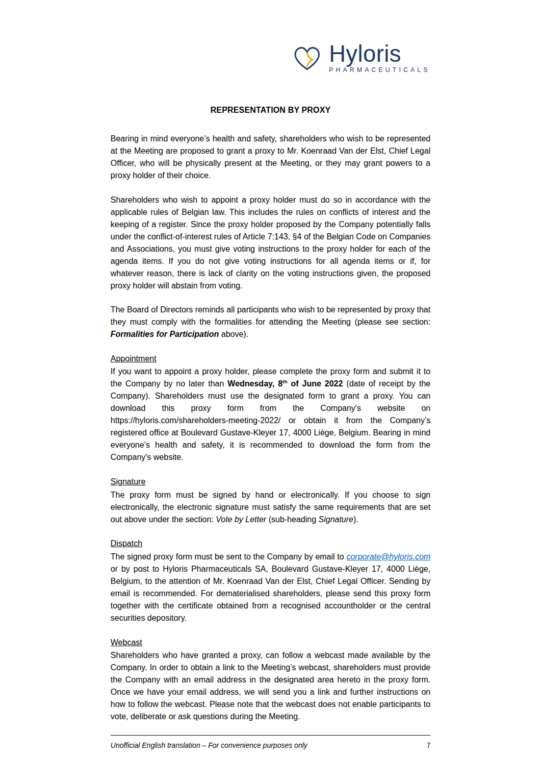Hyloris
PHARMACEUTICALS
REPRESENTATION BY PROXY
Bearing in mind everyone’s health and safety, shareholders who wish to be represented at the Meeting are proposed to grant a proxy to Mr. Koenraad Van der Elst, Chief Legal Officer, who will be physically present at the Meeting, or they may grant powers to a proxy holder of their choice.
Shareholders who wish to appoint a proxy holder must do so in accordance with the applicable rules of Belgian law. This includes the rules on conflicts of interest and the keeping of a register. Since the proxy holder proposed by the Company potentially falls under the conflict-of-interest rules of Article 7:143, §4 of the Belgian Code on Companies and Associations, you must give voting instructions to the proxy holder for each of the agenda items. If you do not give voting instructions for all agenda items or if, for whatever reason, there is lack of clarity on the voting instructions given, the proposed proxy holder will abstain from voting.
The Board of Directors reminds all participants who wish to be represented by proxy that they must comply with the formalities for attending the Meeting (please see section: Formalities for Participation above).
Appointment
If you want to appoint a proxy holder, please complete the proxy form and submit it to the Company by no later than Wednesday, 8th of June 2022 (date of receipt by the Company). Shareholders must use the designated form to grant a proxy. You can download this proxy form from the Company's website on https://hyloris.com/shareholders-meeting-2022/ or obtain it from the Company’s registered office at Boulevard Gustave-Kleyer 17, 4000 Liège, Belgium. Bearing in mind everyone’s health and safety, it is recommended to download the form from the Company's website.
Signature
The proxy form must be signed by hand or electronically. If you choose to sign electronically, the electronic signature must satisfy the same requirements that are set out above under the section: Vote by Letter (sub-heading Signature).
Dispatch
The signed proxy form must be sent to the Company by email to corporate@hyloris.com or by post to Hyloris Pharmaceuticals SA, Boulevard Gustave-Kleyer 17, 4000 Liège, Belgium, to the attention of Mr. Koenraad Van der Elst, Chief Legal Officer. Sending by email is recommended. For dematerialised shareholders, please send this proxy form together with the certificate obtained from a recognised accountholder or the central securities depository.
Webcast
Shareholders who have granted a proxy, can follow a webcast made available by the Company. In order to obtain a link to the Meeting’s webcast, shareholders must provide the Company with an email address in the designated area hereto in the proxy form. Once we have your email address, we will send you a link and further instructions on how to follow the webcast. Please note that the webcast does not enable participants to vote, deliberate or ask questions during the Meeting.
Unofficial English translation – For convenience purposes only 7